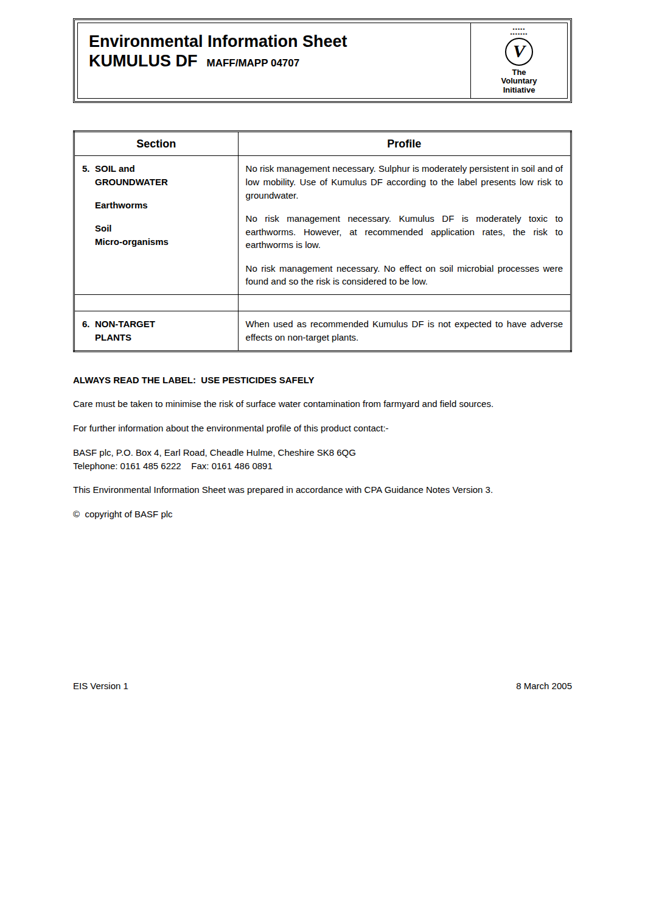Environmental Information Sheet
KUMULUS DF MAFF/MAPP 04707
•••••
•••••••
V
The
Voluntary
Initiative
| Section | Profile |
| --- | --- |
| 5. SOIL and GROUNDWATER Earthworms Soil Micro-organisms | No risk management necessary. Sulphur is moderately persistent in soil and of low mobility. Use of Kumulus DF according to the label presents low risk to groundwater. No risk management necessary. Kumulus DF is moderately toxic to earthworms. However, at recommended application rates, the risk to earthworms is low. No risk management necessary. No effect on soil microbial processes were found and so the risk is considered to be low. |
| 6. NON-TARGET PLANTS | When used as recommended Kumulus DF is not expected to have adverse effects on non-target plants. |
ALWAYS READ THE LABEL: USE PESTICIDES SAFELY
Care must be taken to minimise the risk of surface water contamination from farmyard and field sources.
For further information about the environmental profile of this product contact:-
BASF plc, P.O. Box 4, Earl Road, Cheadle Hulme, Cheshire SK8 6QG
Telephone: 0161 485 6222 Fax: 0161 486 0891
This Environmental Information Sheet was prepared in accordance with CPA Guidance Notes Version 3.
© copyright of BASF plc
EIS Version 1 8 March 2005